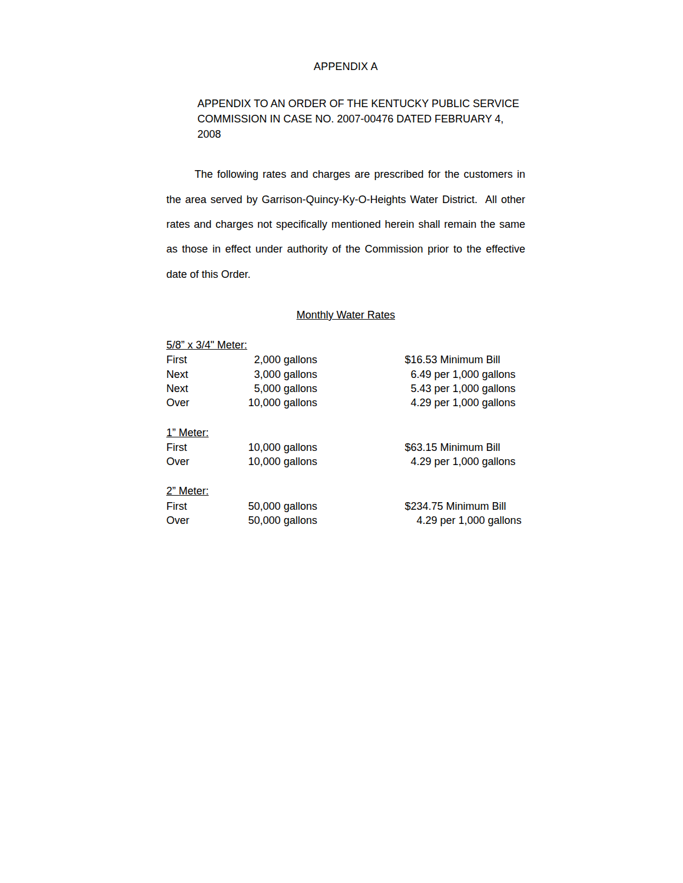APPENDIX A
APPENDIX TO AN ORDER OF THE KENTUCKY PUBLIC SERVICE COMMISSION IN CASE NO. 2007-00476 DATED FEBRUARY 4, 2008
The following rates and charges are prescribed for the customers in the area served by Garrison-Quincy-Ky-O-Heights Water District. All other rates and charges not specifically mentioned herein shall remain the same as those in effect under authority of the Commission prior to the effective date of this Order.
Monthly Water Rates
5/8” x 3/4" Meter:
| First | 2,000 gallons | | $16.53 Minimum Bill |
| Next | 3,000 gallons | | 6.49 per 1,000 gallons |
| Next | 5,000 gallons | | 5.43 per 1,000 gallons |
| Over | 10,000 gallons | | 4.29 per 1,000 gallons |
1” Meter:
| First | 10,000 gallons | | $63.15 Minimum Bill |
| Over | 10,000 gallons | | 4.29 per 1,000 gallons |
2” Meter:
| First | 50,000 gallons | | $234.75 Minimum Bill |
| Over | 50,000 gallons | | 4.29 per 1,000 gallons |